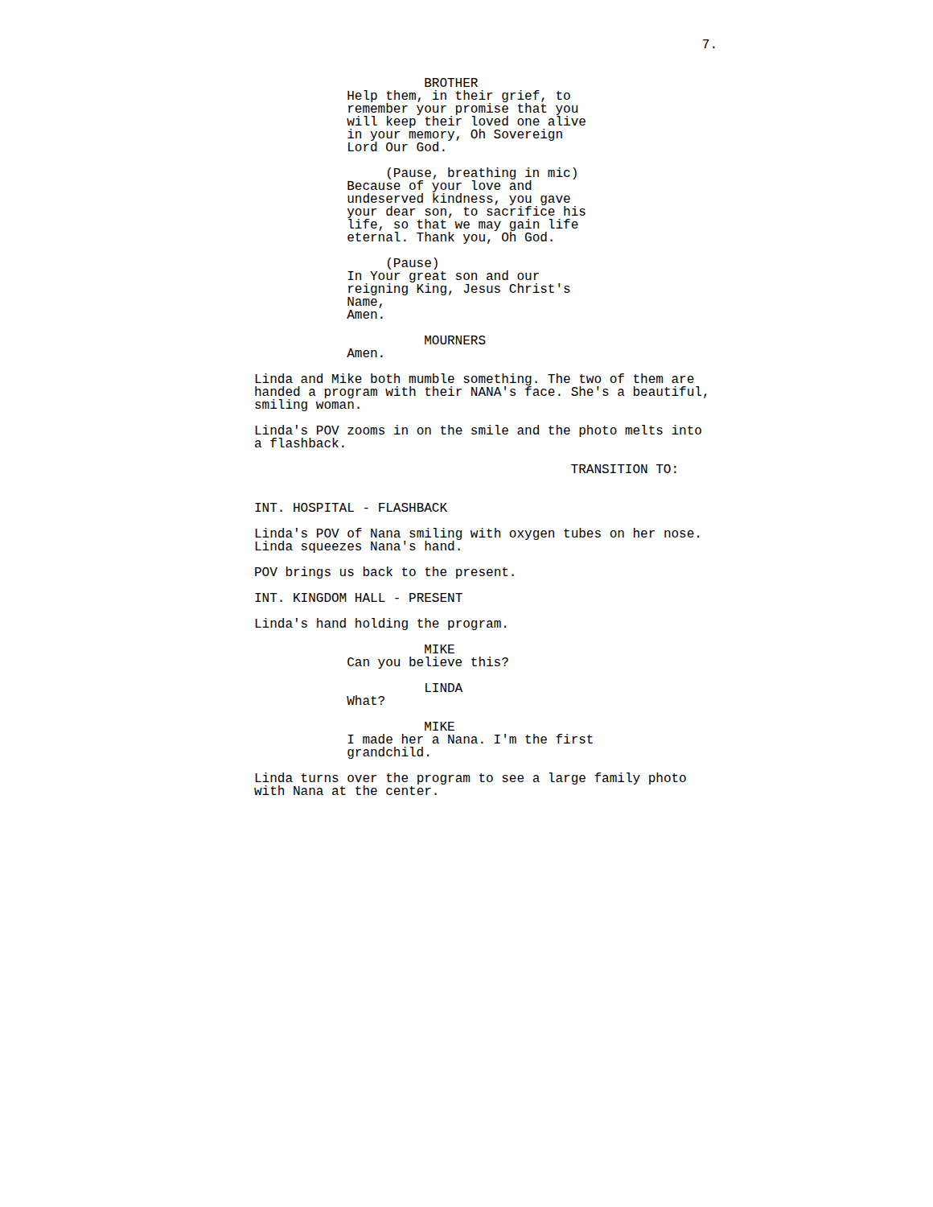7.
BROTHER
Help them, in their grief, to remember your promise that you will keep their loved one alive in your memory, Oh Sovereign Lord Our God.
(Pause, breathing in mic)
Because of your love and undeserved kindness, you gave your dear son, to sacrifice his life, so that we may gain life eternal. Thank you, Oh God.
(Pause)
In Your great son and our reigning King, Jesus Christ's Name, Amen.
MOURNERS
Amen.
Linda and Mike both mumble something. The two of them are handed a program with their NANA's face. She's a beautiful, smiling woman.
Linda's POV zooms in on the smile and the photo melts into a flashback.
TRANSITION TO:
INT. HOSPITAL - FLASHBACK
Linda's POV of Nana smiling with oxygen tubes on her nose. Linda squeezes Nana's hand.
POV brings us back to the present.
INT. KINGDOM HALL - PRESENT
Linda's hand holding the program.
MIKE
Can you believe this?
LINDA
What?
MIKE
I made her a Nana. I'm the first grandchild.
Linda turns over the program to see a large family photo with Nana at the center.